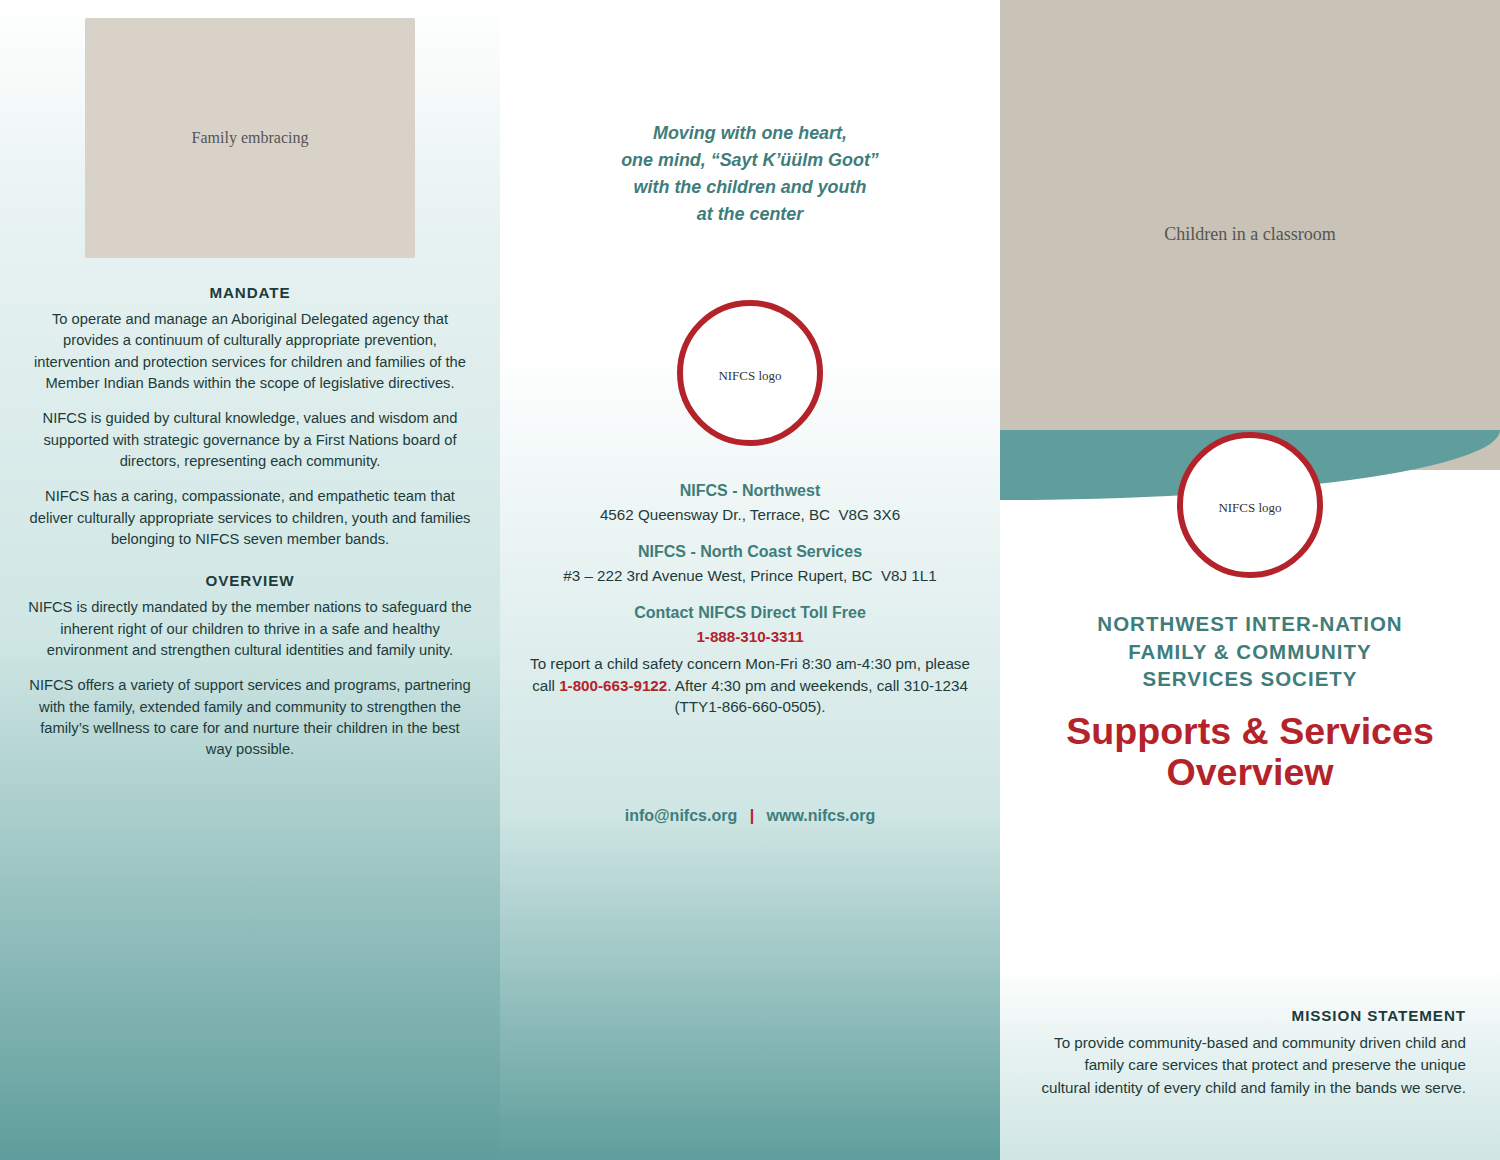Mandate
To operate and manage an Aboriginal Delegated agency that provides a continuum of culturally appropriate prevention, intervention and protection services for children and families of the Member Indian Bands within the scope of legislative directives.
NIFCS is guided by cultural knowledge, values and wisdom and supported with strategic governance by a First Nations board of directors, representing each community.
NIFCS has a caring, compassionate, and empathetic team that deliver culturally appropriate services to children, youth and families belonging to NIFCS seven member bands.
Overview
NIFCS is directly mandated by the member nations to safeguard the inherent right of our children to thrive in a safe and healthy environment and strengthen cultural identities and family unity.
NIFCS offers a variety of support services and programs, partnering with the family, extended family and community to strengthen the family’s wellness to care for and nurture their children in the best way possible.
Moving with one heart,
one mind, “Sayt K’üülm Goot”
with the children and youth
at the center
NIFCS - Northwest
4562 Queensway Dr., Terrace, BC V8G 3X6
NIFCS - North Coast Services
#3 – 222 3rd Avenue West, Prince Rupert, BC V8J 1L1
Contact NIFCS Direct Toll Free
1-888-310-3311
To report a child safety concern Mon-Fri 8:30 am-4:30 pm, please call 1-800-663-9122. After 4:30 pm and weekends, call 310-1234 (TTY1-866-660-0505).
info@nifcs.org | www.nifcs.org
Northwest Inter-Nation
Family & Community
Services Society
Supports & Services
Overview
Mission Statement
To provide community-based and community driven child and family care services that protect and preserve the unique cultural identity of every child and family in the bands we serve.